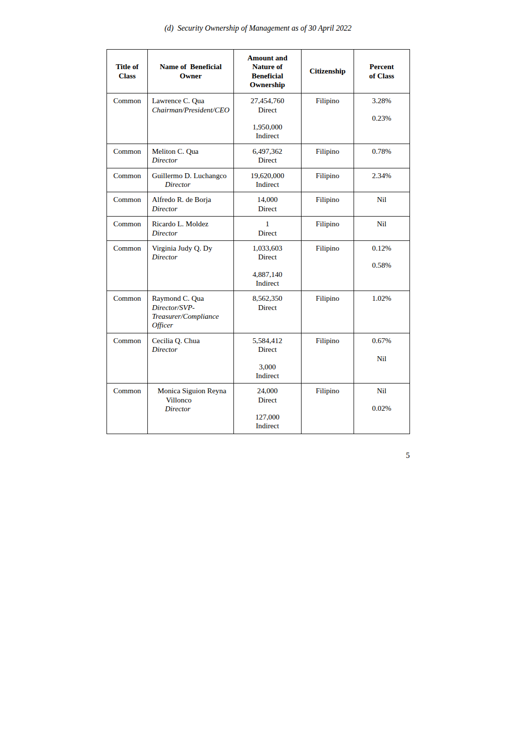(d) Security Ownership of Management as of 30 April 2022
| Title of Class | Name of Beneficial Owner | Amount and Nature of Beneficial Ownership | Citizenship | Percent of Class |
| --- | --- | --- | --- | --- |
| Common | Lawrence C. Qua Chairman/President/CEO | 27,454,760 Direct 1,950,000 Indirect | Filipino | 3.28% 0.23% |
| Common | Meliton C. Qua Director | 6,497,362 Direct | Filipino | 0.78% |
| Common | Guillermo D. Luchangco Director | 19,620,000 Indirect | Filipino | 2.34% |
| Common | Alfredo R. de Borja Director | 14,000 Direct | Filipino | Nil |
| Common | Ricardo L. Moldez Director | 1 Direct | Filipino | Nil |
| Common | Virginia Judy Q. Dy Director | 1,033,603 Direct 4,887,140 Indirect | Filipino | 0.12% 0.58% |
| Common | Raymond C. Qua Director/SVP- Treasurer/Compliance Officer | 8,562,350 Direct | Filipino | 1.02% |
| Common | Cecilia Q. Chua Director | 5,584,412 Direct 3,000 Indirect | Filipino | 0.67% Nil |
| Common | Monica Siguion Reyna Villonco Director | 24,000 Direct 127,000 Indirect | Filipino | Nil 0.02% |
5